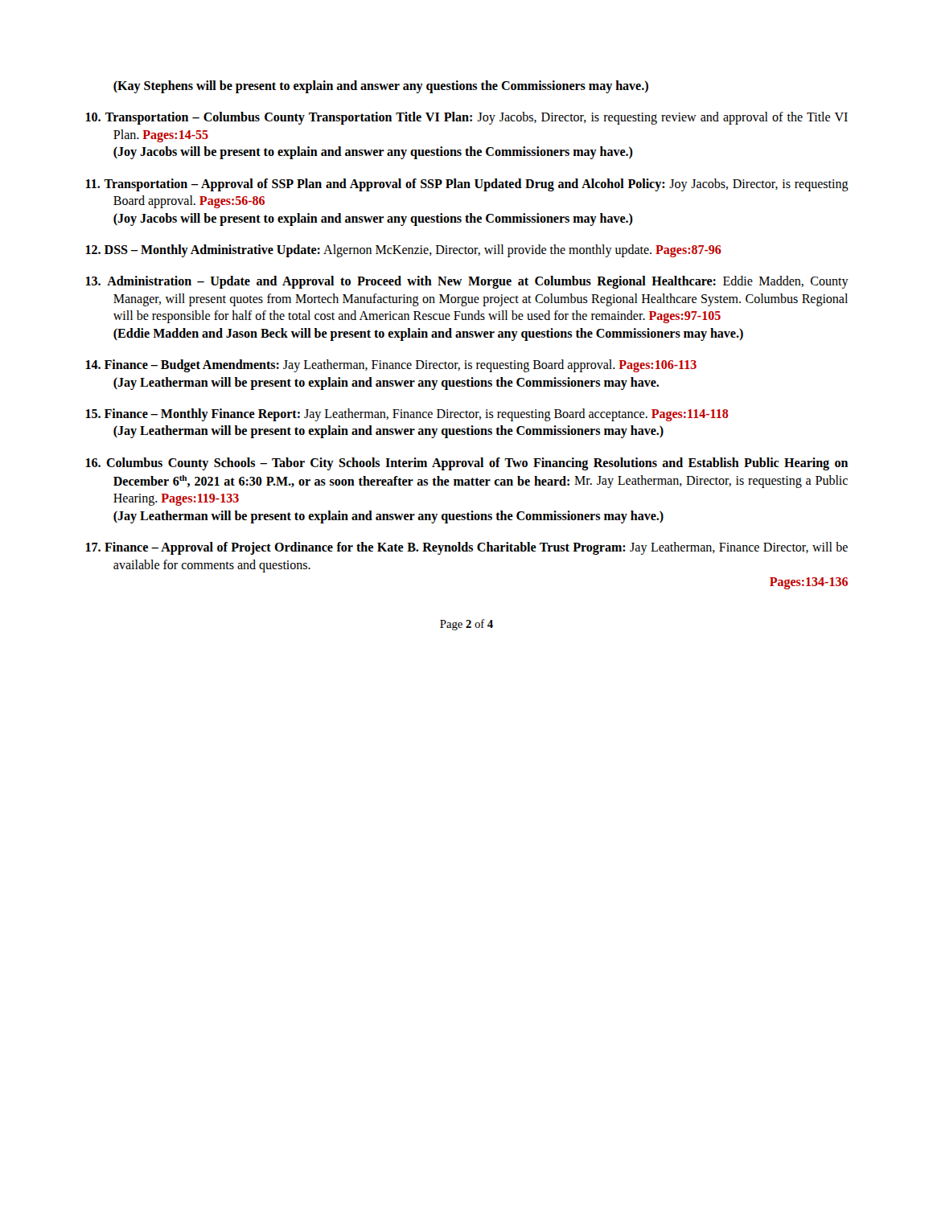(Kay Stephens will be present to explain and answer any questions the Commissioners may have.)
10. Transportation – Columbus County Transportation Title VI Plan: Joy Jacobs, Director, is requesting review and approval of the Title VI Plan. Pages:14-55
(Joy Jacobs will be present to explain and answer any questions the Commissioners may have.)
11. Transportation – Approval of SSP Plan and Approval of SSP Plan Updated Drug and Alcohol Policy: Joy Jacobs, Director, is requesting Board approval. Pages:56-86
(Joy Jacobs will be present to explain and answer any questions the Commissioners may have.)
12. DSS – Monthly Administrative Update: Algernon McKenzie, Director, will provide the monthly update. Pages:87-96
13. Administration – Update and Approval to Proceed with New Morgue at Columbus Regional Healthcare: Eddie Madden, County Manager, will present quotes from Mortech Manufacturing on Morgue project at Columbus Regional Healthcare System. Columbus Regional will be responsible for half of the total cost and American Rescue Funds will be used for the remainder. Pages:97-105
(Eddie Madden and Jason Beck will be present to explain and answer any questions the Commissioners may have.)
14. Finance – Budget Amendments: Jay Leatherman, Finance Director, is requesting Board approval. Pages:106-113
(Jay Leatherman will be present to explain and answer any questions the Commissioners may have.
15. Finance – Monthly Finance Report: Jay Leatherman, Finance Director, is requesting Board acceptance. Pages:114-118
(Jay Leatherman will be present to explain and answer any questions the Commissioners may have.)
16. Columbus County Schools – Tabor City Schools Interim Approval of Two Financing Resolutions and Establish Public Hearing on December 6th, 2021 at 6:30 P.M., or as soon thereafter as the matter can be heard: Mr. Jay Leatherman, Director, is requesting a Public Hearing. Pages:119-133
(Jay Leatherman will be present to explain and answer any questions the Commissioners may have.)
17. Finance – Approval of Project Ordinance for the Kate B. Reynolds Charitable Trust Program: Jay Leatherman, Finance Director, will be available for comments and questions.
Pages:134-136
Page 2 of 4